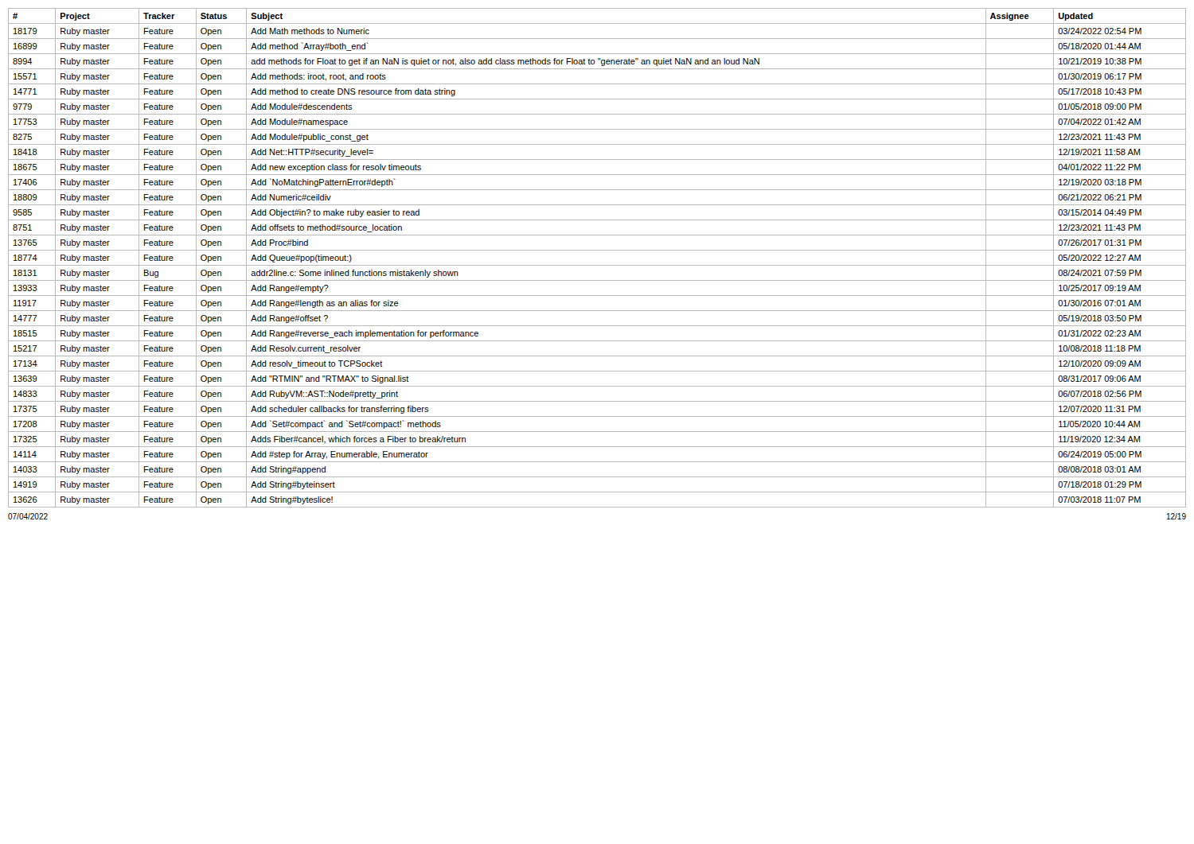| # | Project | Tracker | Status | Subject | Assignee | Updated |
| --- | --- | --- | --- | --- | --- | --- |
| 18179 | Ruby master | Feature | Open | Add Math methods to Numeric | | 03/24/2022 02:54 PM |
| 16899 | Ruby master | Feature | Open | Add method `Array#both_end` | | 05/18/2020 01:44 AM |
| 8994 | Ruby master | Feature | Open | add methods for Float to get if an NaN is quiet or not, also add class methods for Float to "generate" an quiet NaN and an loud NaN | | 10/21/2019 10:38 PM |
| 15571 | Ruby master | Feature | Open | Add methods: iroot, root, and roots | | 01/30/2019 06:17 PM |
| 14771 | Ruby master | Feature | Open | Add method to create DNS resource from data string | | 05/17/2018 10:43 PM |
| 9779 | Ruby master | Feature | Open | Add Module#descendents | | 01/05/2018 09:00 PM |
| 17753 | Ruby master | Feature | Open | Add Module#namespace | | 07/04/2022 01:42 AM |
| 8275 | Ruby master | Feature | Open | Add Module#public_const_get | | 12/23/2021 11:43 PM |
| 18418 | Ruby master | Feature | Open | Add Net::HTTP#security_level= | | 12/19/2021 11:58 AM |
| 18675 | Ruby master | Feature | Open | Add new exception class for resolv timeouts | | 04/01/2022 11:22 PM |
| 17406 | Ruby master | Feature | Open | Add `NoMatchingPatternError#depth` | | 12/19/2020 03:18 PM |
| 18809 | Ruby master | Feature | Open | Add Numeric#ceildiv | | 06/21/2022 06:21 PM |
| 9585 | Ruby master | Feature | Open | Add Object#in? to make ruby easier to read | | 03/15/2014 04:49 PM |
| 8751 | Ruby master | Feature | Open | Add offsets to method#source_location | | 12/23/2021 11:43 PM |
| 13765 | Ruby master | Feature | Open | Add Proc#bind | | 07/26/2017 01:31 PM |
| 18774 | Ruby master | Feature | Open | Add Queue#pop(timeout:) | | 05/20/2022 12:27 AM |
| 18131 | Ruby master | Bug | Open | addr2line.c: Some inlined functions mistakenly shown | | 08/24/2021 07:59 PM |
| 13933 | Ruby master | Feature | Open | Add Range#empty? | | 10/25/2017 09:19 AM |
| 11917 | Ruby master | Feature | Open | Add Range#length as an alias for size | | 01/30/2016 07:01 AM |
| 14777 | Ruby master | Feature | Open | Add Range#offset ? | | 05/19/2018 03:50 PM |
| 18515 | Ruby master | Feature | Open | Add Range#reverse_each implementation for performance | | 01/31/2022 02:23 AM |
| 15217 | Ruby master | Feature | Open | Add Resolv.current_resolver | | 10/08/2018 11:18 PM |
| 17134 | Ruby master | Feature | Open | Add resolv_timeout to TCPSocket | | 12/10/2020 09:09 AM |
| 13639 | Ruby master | Feature | Open | Add "RTMIN" and "RTMAX" to Signal.list | | 08/31/2017 09:06 AM |
| 14833 | Ruby master | Feature | Open | Add RubyVM::AST::Node#pretty_print | | 06/07/2018 02:56 PM |
| 17375 | Ruby master | Feature | Open | Add scheduler callbacks for transferring fibers | | 12/07/2020 11:31 PM |
| 17208 | Ruby master | Feature | Open | Add `Set#compact` and `Set#compact!` methods | | 11/05/2020 10:44 AM |
| 17325 | Ruby master | Feature | Open | Adds Fiber#cancel, which forces a Fiber to break/return | | 11/19/2020 12:34 AM |
| 14114 | Ruby master | Feature | Open | Add #step for Array, Enumerable, Enumerator | | 06/24/2019 05:00 PM |
| 14033 | Ruby master | Feature | Open | Add String#append | | 08/08/2018 03:01 AM |
| 14919 | Ruby master | Feature | Open | Add String#byteinsert | | 07/18/2018 01:29 PM |
| 13626 | Ruby master | Feature | Open | Add String#byteslice! | | 07/03/2018 11:07 PM |
07/04/2022 12/19